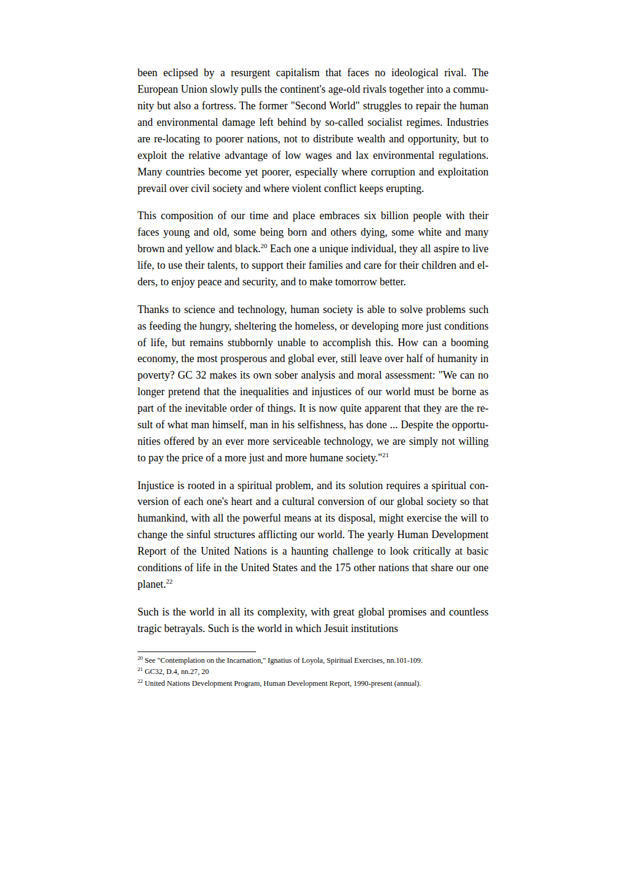been eclipsed by a resurgent capitalism that faces no ideological rival. The European Union slowly pulls the continent's age-old rivals together into a community but also a fortress. The former "Second World" struggles to repair the human and environmental damage left behind by so-called socialist regimes. Industries are re-locating to poorer nations, not to distribute wealth and opportunity, but to exploit the relative advantage of low wages and lax environmental regulations. Many countries become yet poorer, especially where corruption and exploitation prevail over civil society and where violent conflict keeps erupting.
This composition of our time and place embraces six billion people with their faces young and old, some being born and others dying, some white and many brown and yellow and black.20 Each one a unique individual, they all aspire to live life, to use their talents, to support their families and care for their children and elders, to enjoy peace and security, and to make tomorrow better.
Thanks to science and technology, human society is able to solve problems such as feeding the hungry, sheltering the homeless, or developing more just conditions of life, but remains stubbornly unable to accomplish this. How can a booming economy, the most prosperous and global ever, still leave over half of humanity in poverty? GC 32 makes its own sober analysis and moral assessment: "We can no longer pretend that the inequalities and injustices of our world must be borne as part of the inevitable order of things. It is now quite apparent that they are the result of what man himself, man in his selfishness, has done ... Despite the opportunities offered by an ever more serviceable technology, we are simply not willing to pay the price of a more just and more humane society."21
Injustice is rooted in a spiritual problem, and its solution requires a spiritual conversion of each one's heart and a cultural conversion of our global society so that humankind, with all the powerful means at its disposal, might exercise the will to change the sinful structures afflicting our world. The yearly Human Development Report of the United Nations is a haunting challenge to look critically at basic conditions of life in the United States and the 175 other nations that share our one planet.22
Such is the world in all its complexity, with great global promises and countless tragic betrayals. Such is the world in which Jesuit institutions
20 See "Contemplation on the Incarnation," Ignatius of Loyola, Spiritual Exercises, nn.101-109.
21 GC32, D.4, nn.27, 20
22 United Nations Development Program, Human Development Report, 1990-present (annual).